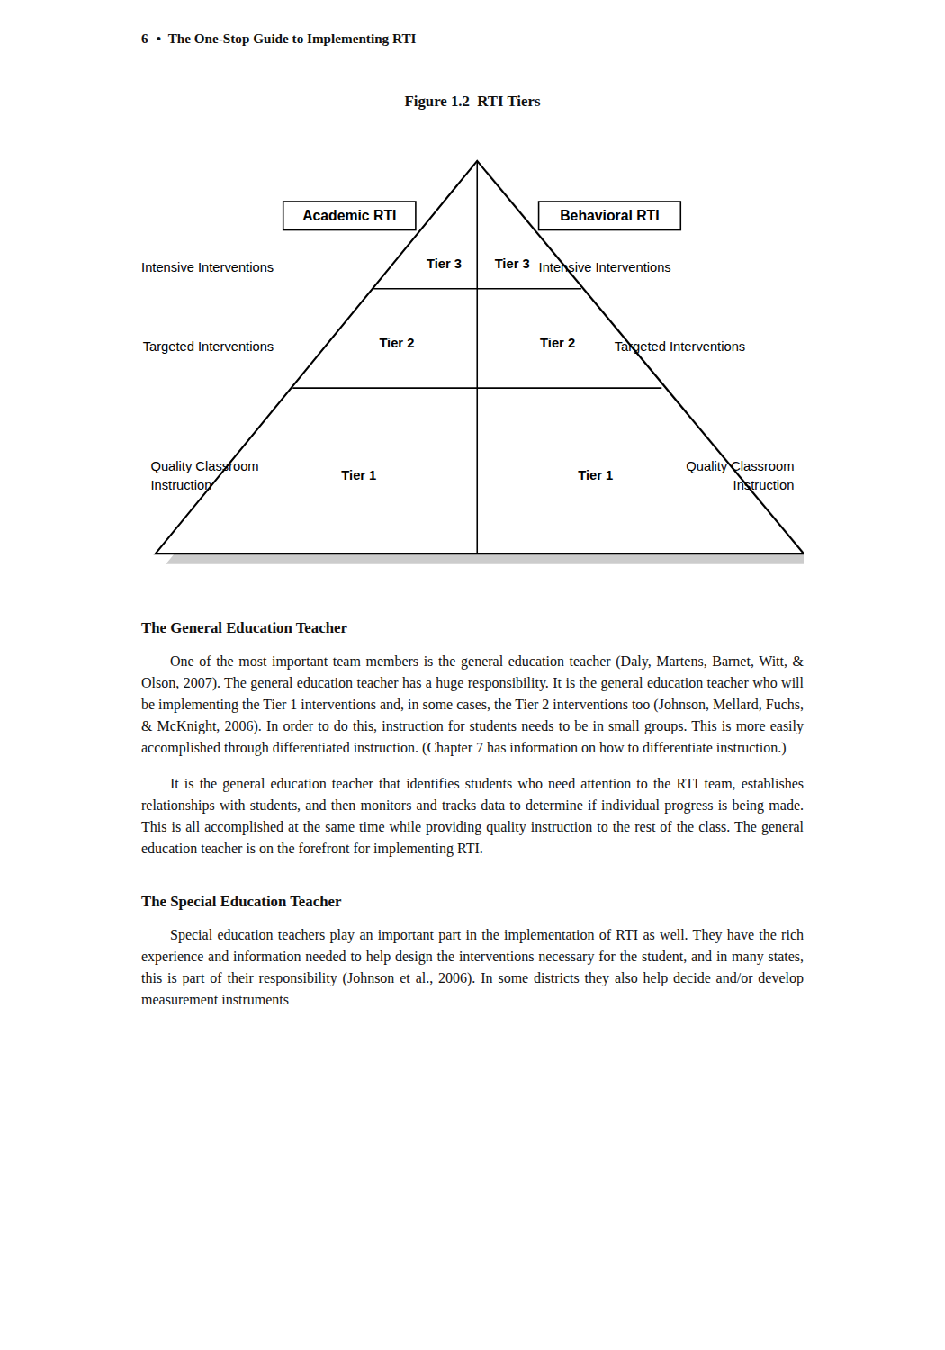6• The One-Stop Guide to Implementing RTI
Figure 1.2 RTI Tiers
RTI Tiers pyramid A triangle divided into three horizontal tiers and split vertically into an Academic RTI side and a Behavioral RTI side. From bottom to top: Tier 1 Quality Classroom Instruction, Tier 2 Targeted Interventions, Tier 3 Intensive Interventions. Academic RTI Behavioral RTI Tier 3 Tier 3 Tier 2 Tier 2 Tier 1 Tier 1 Intensive Interventions Targeted Interventions Quality Classroom Instruction Intensive Interventions Targeted Interventions Quality Classroom Instruction
The General Education Teacher
One of the most important team members is the general education teacher (Daly, Martens, Barnet, Witt, & Olson, 2007). The general education teacher has a huge responsibility. It is the general education teacher who will be implementing the Tier 1 interventions and, in some cases, the Tier 2 interventions too (Johnson, Mellard, Fuchs, & McKnight, 2006). In order to do this, instruction for students needs to be in small groups. This is more easily accomplished through differentiated instruction. (Chapter 7 has information on how to differentiate instruction.)
It is the general education teacher that identifies students who need attention to the RTI team, establishes relationships with students, and then monitors and tracks data to determine if individual progress is being made. This is all accomplished at the same time while providing quality instruction to the rest of the class. The general education teacher is on the forefront for implementing RTI.
The Special Education Teacher
Special education teachers play an important part in the implementation of RTI as well. They have the rich experience and information needed to help design the interventions necessary for the student, and in many states, this is part of their responsibility (Johnson et al., 2006). In some districts they also help decide and/or develop measurement instruments